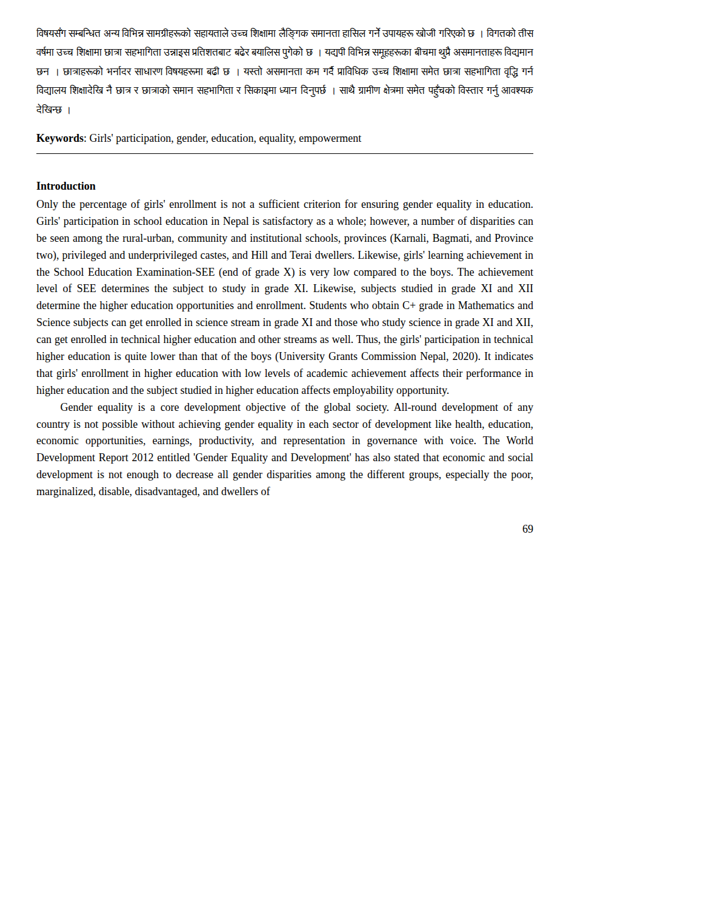विषयसँग सम्बन्धित अन्य विभिन्न सामग्रीहरूको सहायताले उच्च शिक्षामा लैङ्गिक समानता हासिल गर्ने उपायहरू खोजी गरिएको छ । विगतको तीस वर्षमा उच्च शिक्षामा छात्रा सहभागिता उन्नाइस प्रतिशतबाट बढेर बयालिस पुगेको छ । यद्यपी विभिन्न समूहहरूका बीचमा थुप्रै असमानताहरू विद्यमान छन । छात्राहरूको भर्नादर साधारण विषयहरूमा बढी छ । यस्तो असमानता कम गर्दै प्राविधिक उच्च शिक्षामा समेत छात्रा सहभागिता वृद्धि गर्न विद्यालय शिक्षादेखि नै छात्र र छात्राको समान सहभागिता र सिकाइमा ध्यान दिनुपर्छ । साथै ग्रामीण क्षेत्रमा समेत पहुँचको विस्तार गर्नु आवश्यक देखिन्छ ।
Keywords: Girls' participation, gender, education, equality, empowerment
Introduction
Only the percentage of girls' enrollment is not a sufficient criterion for ensuring gender equality in education. Girls' participation in school education in Nepal is satisfactory as a whole; however, a number of disparities can be seen among the rural-urban, community and institutional schools, provinces (Karnali, Bagmati, and Province two), privileged and underprivileged castes, and Hill and Terai dwellers. Likewise, girls' learning achievement in the School Education Examination-SEE (end of grade X) is very low compared to the boys. The achievement level of SEE determines the subject to study in grade XI. Likewise, subjects studied in grade XI and XII determine the higher education opportunities and enrollment. Students who obtain C+ grade in Mathematics and Science subjects can get enrolled in science stream in grade XI and those who study science in grade XI and XII, can get enrolled in technical higher education and other streams as well. Thus, the girls' participation in technical higher education is quite lower than that of the boys (University Grants Commission Nepal, 2020). It indicates that girls' enrollment in higher education with low levels of academic achievement affects their performance in higher education and the subject studied in higher education affects employability opportunity.
Gender equality is a core development objective of the global society. All-round development of any country is not possible without achieving gender equality in each sector of development like health, education, economic opportunities, earnings, productivity, and representation in governance with voice. The World Development Report 2012 entitled 'Gender Equality and Development' has also stated that economic and social development is not enough to decrease all gender disparities among the different groups, especially the poor, marginalized, disable, disadvantaged, and dwellers of
69